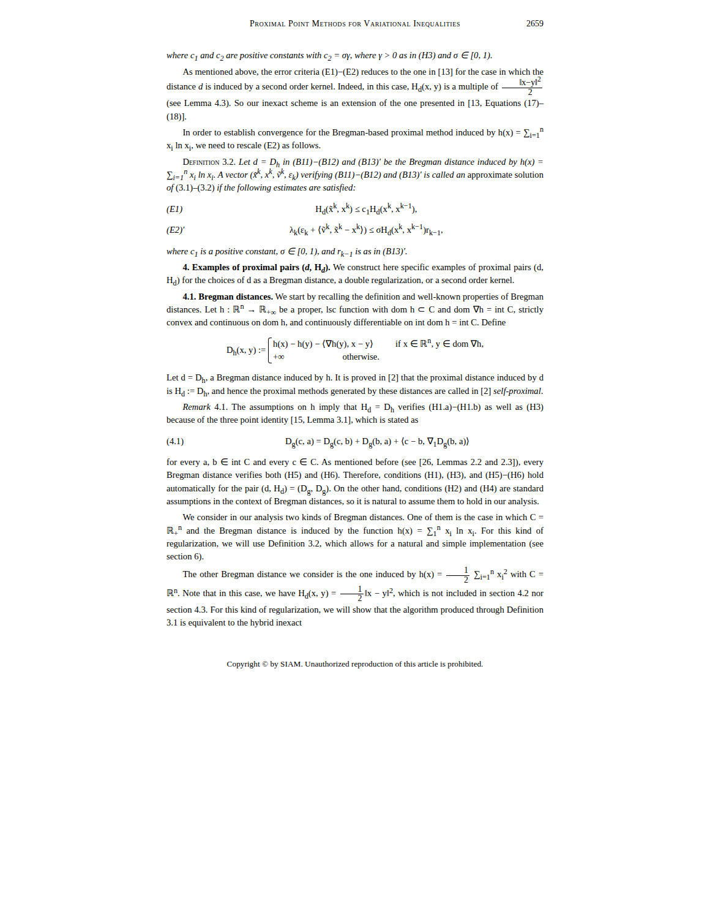Proximal Point Methods for Variational Inequalities 2659
where c1 and c2 are positive constants with c2 = σγ, where γ > 0 as in (H3) and σ ∈ [0, 1).
As mentioned above, the error criteria (E1)−(E2) reduces to the one in [13] for the case in which the distance d is induced by a second order kernel. Indeed, in this case, Hd(x, y) is a multiple of ‖x−y‖22 (see Lemma 4.3). So our inexact scheme is an extension of the one presented in [13, Equations (17)–(18)].
In order to establish convergence for the Bregman-based proximal method induced by h(x) = ∑i=1n xi ln xi, we need to rescale (E2) as follows.
Definition 3.2. Let d = Dh in (B11)−(B12) and (B13)′ be the Bregman distance induced by h(x) = ∑i=1n xi ln xi. A vector (x̃k, xk, ṽk, εk) verifying (B11)−(B12) and (B13)′ is called an approximate solution of (3.1)–(3.2) if the following estimates are satisfied:
(E1) Hd(x̃k, xk) ≤ c1Hd(xk, xk−1),
(E2)′ λk(εk + ⟨ṽk, x̃k − xk⟩) ≤ σHd(xk, xk−1)rk−1,
where c1 is a positive constant, σ ∈ [0, 1), and rk−1 is as in (B13)′.
4. Examples of proximal pairs (d, Hd). We construct here specific examples of proximal pairs (d, Hd) for the choices of d as a Bregman distance, a double regularization, or a second order kernel.
4.1. Bregman distances. We start by recalling the definition and well-known properties of Bregman distances. Let h : ℝn → ℝ+∞ be a proper, lsc function with dom h ⊂ C and dom ∇h = int C, strictly convex and continuous on dom h, and continuously differentiable on int dom h = int C. Define
Dh(x, y) := h(x) − h(y) − ⟨∇h(y), x − y⟩ if x ∈ ℝn, y ∈ dom ∇h, +∞ otherwise.
Let d = Dh, a Bregman distance induced by h. It is proved in [2] that the proximal distance induced by d is Hd := Dh, and hence the proximal methods generated by these distances are called in [2] self-proximal.
Remark 4.1. The assumptions on h imply that Hd = Dh verifies (H1.a)−(H1.b) as well as (H3) because of the three point identity [15, Lemma 3.1], which is stated as
(4.1) Dg(c, a) = Dg(c, b) + Dg(b, a) + ⟨c − b, ∇1Dg(b, a)⟩
for every a, b ∈ int C and every c ∈ C. As mentioned before (see [26, Lemmas 2.2 and 2.3]), every Bregman distance verifies both (H5) and (H6). Therefore, conditions (H1), (H3), and (H5)−(H6) hold automatically for the pair (d, Hd) = (Dg, Dg). On the other hand, conditions (H2) and (H4) are standard assumptions in the context of Bregman distances, so it is natural to assume them to hold in our analysis.
We consider in our analysis two kinds of Bregman distances. One of them is the case in which C = ℝ+n and the Bregman distance is induced by the function h(x) = ∑1n xi ln xi. For this kind of regularization, we will use Definition 3.2, which allows for a natural and simple implementation (see section 6).
The other Bregman distance we consider is the one induced by h(x) = 12 ∑i=1n xi2 with C = ℝn. Note that in this case, we have Hd(x, y) = 12‖x − y‖2, which is not included in section 4.2 nor section 4.3. For this kind of regularization, we will show that the algorithm produced through Definition 3.1 is equivalent to the hybrid inexact
Copyright © by SIAM. Unauthorized reproduction of this article is prohibited.